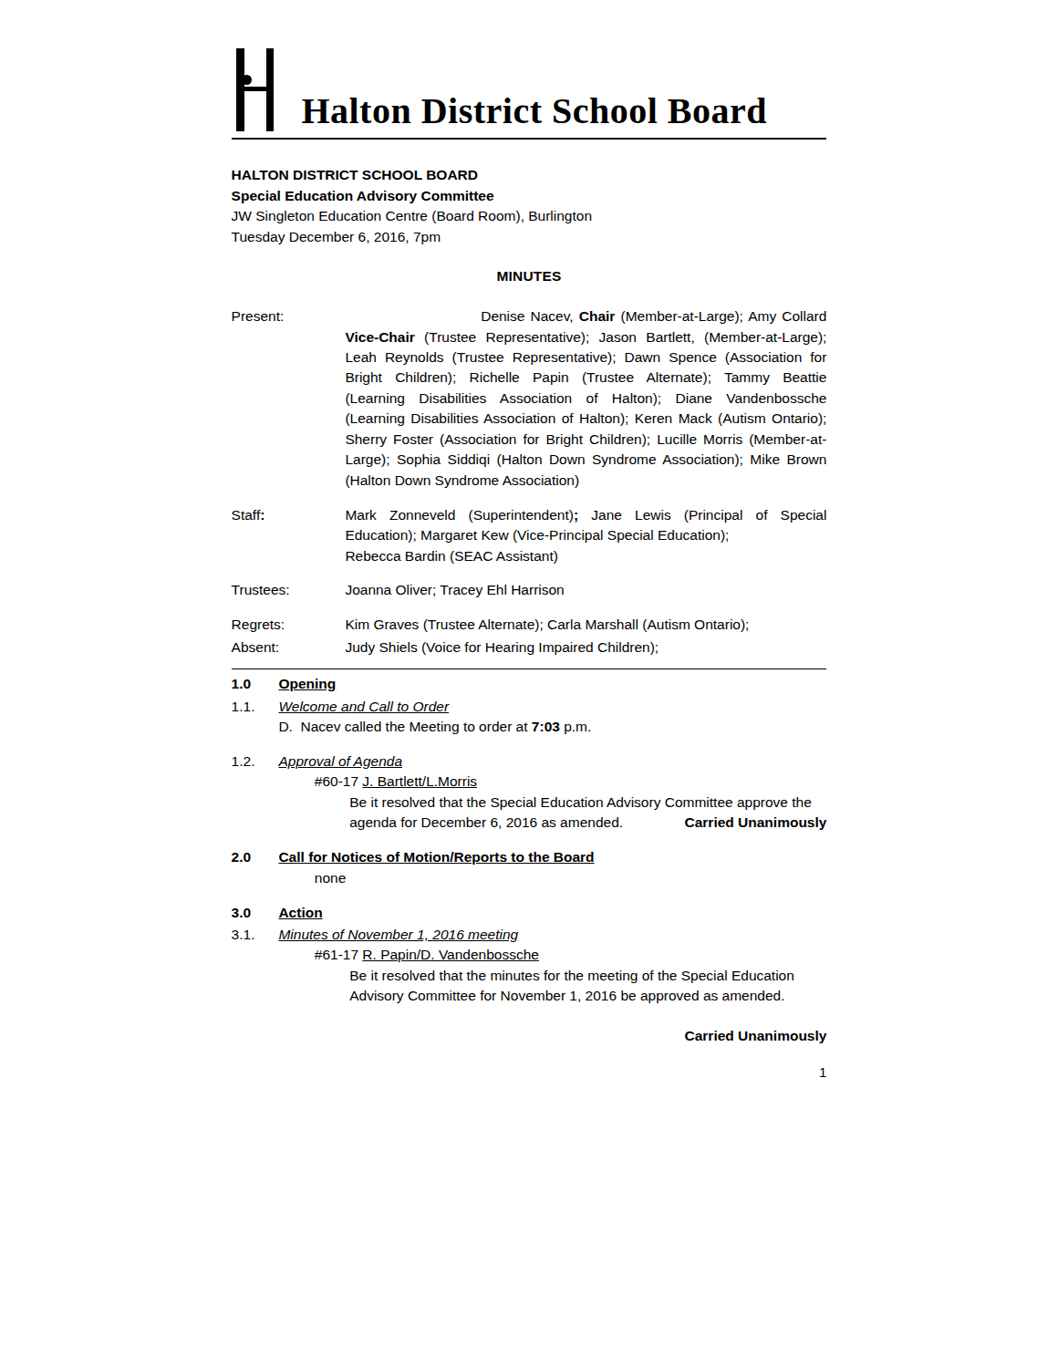Halton District School Board
HALTON DISTRICT SCHOOL BOARD
Special Education Advisory Committee
JW Singleton Education Centre (Board Room), Burlington
Tuesday December 6, 2016, 7pm
MINUTES
| Present: | Denise Nacev, Chair (Member-at-Large); Amy Collard Vice-Chair (Trustee Representative); Jason Bartlett, (Member-at-Large); Leah Reynolds (Trustee Representative); Dawn Spence (Association for Bright Children); Richelle Papin (Trustee Alternate); Tammy Beattie (Learning Disabilities Association of Halton); Diane Vandenbossche (Learning Disabilities Association of Halton); Keren Mack (Autism Ontario); Sherry Foster (Association for Bright Children); Lucille Morris (Member-at-Large); Sophia Siddiqi (Halton Down Syndrome Association); Mike Brown (Halton Down Syndrome Association) |
| Staff : | Mark Zonneveld (Superintendent) ; Jane Lewis (Principal of Special Education); Margaret Kew (Vice-Principal Special Education); Rebecca Bardin (SEAC Assistant) |
| Trustees: | Joanna Oliver; Tracey Ehl Harrison |
| Regrets: | Kim Graves (Trustee Alternate); Carla Marshall (Autism Ontario); |
| Absent: | Judy Shiels (Voice for Hearing Impaired Children); |
1.0 Opening
1.1. Welcome and Call to Order
D. Nacev called the Meeting to order at 7:03 p.m.
1.2. Approval of Agenda
#60-17 J. Bartlett/L.Morris
Be it resolved that the Special Education Advisory Committee approve the
agenda for December 6, 2016 as amended. Carried Unanimously
2.0 Call for Notices of Motion/Reports to the Board
none
3.0 Action
3.1. Minutes of November 1, 2016 meeting
#61-17 R. Papin/D. Vandenbossche
Be it resolved that the minutes for the meeting of the Special Education Advisory Committee for November 1, 2016 be approved as amended.
Carried Unanimously
1